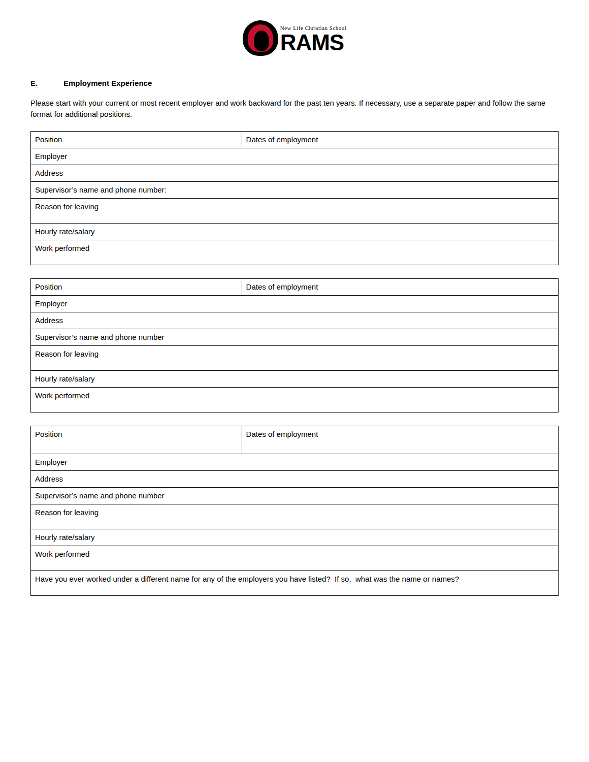New Life Christian School
RAMS
E. Employment Experience
Please start with your current or most recent employer and work backward for the past ten years. If necessary, use a separate paper and follow the same format for additional positions.
| Position | Dates of employment |
| Employer |
| Address |
| Supervisor’s name and phone number: |
| Reason for leaving |
| Hourly rate/salary |
| Work performed |
| Position | Dates of employment |
| Employer |
| Address |
| Supervisor’s name and phone number |
| Reason for leaving |
| Hourly rate/salary |
| Work performed |
| Position | Dates of employment |
| Employer |
| Address |
| Supervisor’s name and phone number |
| Reason for leaving |
| Hourly rate/salary |
| Work performed |
| Have you ever worked under a different name for any of the employers you have listed? If so, what was the name or names? |